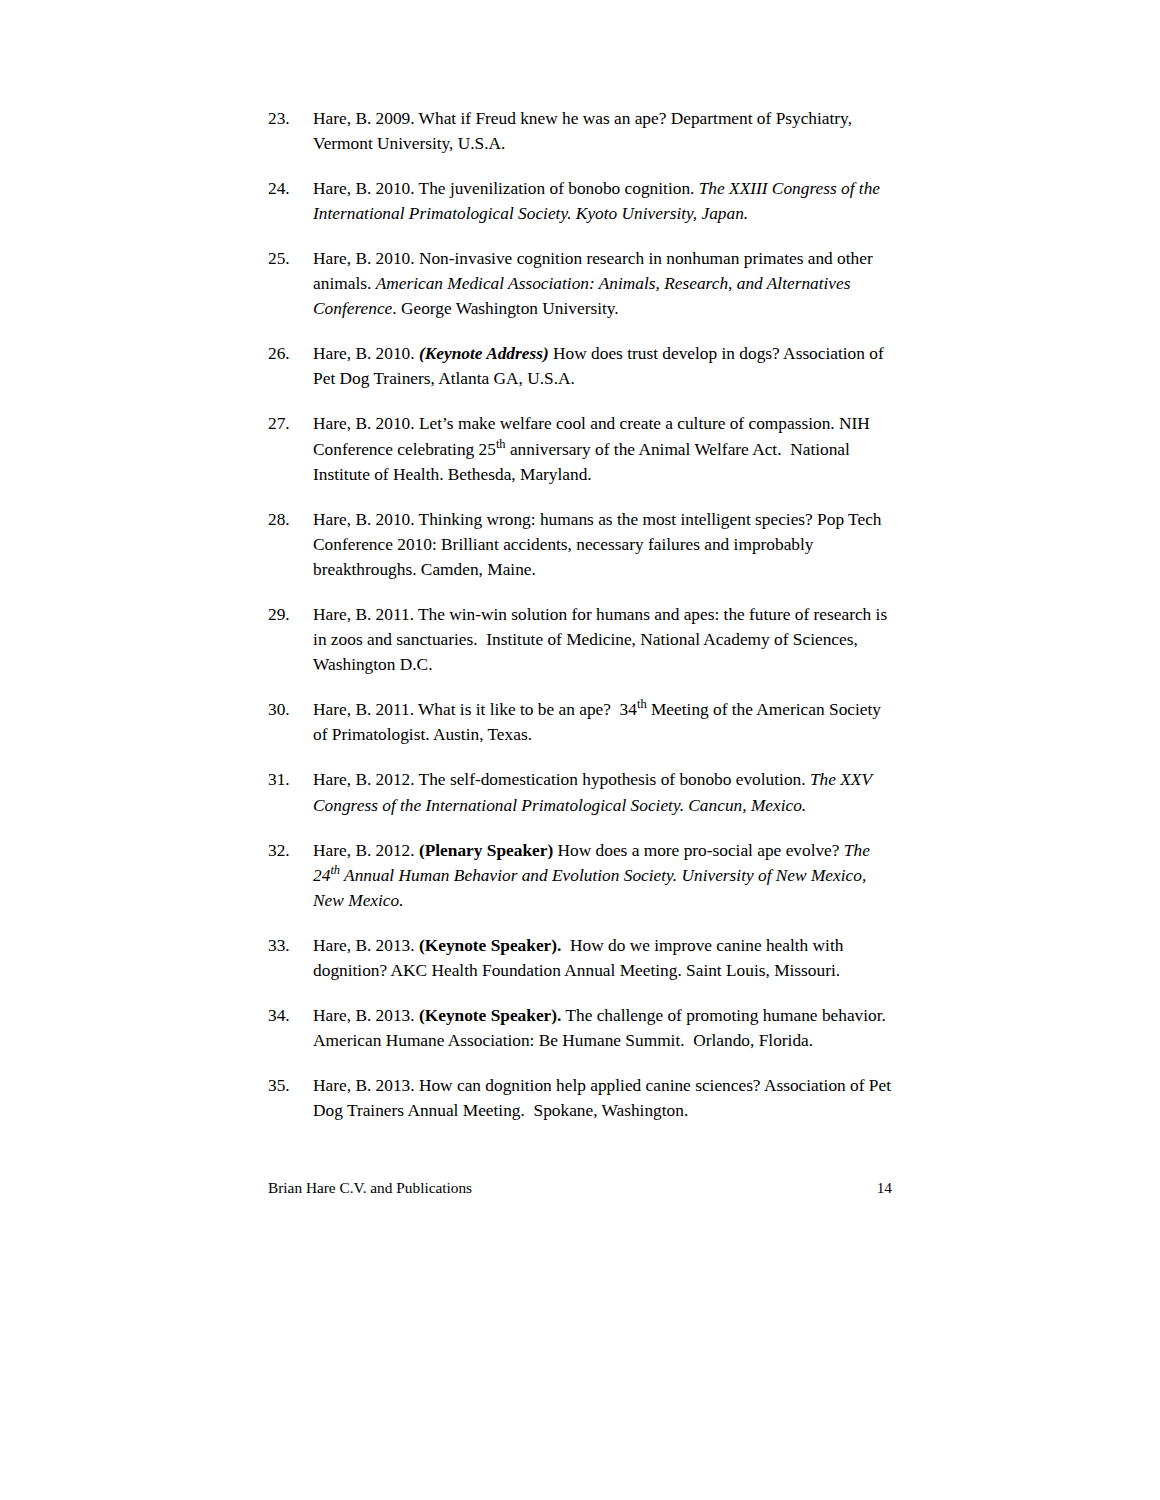23. Hare, B. 2009. What if Freud knew he was an ape? Department of Psychiatry, Vermont University, U.S.A.
24. Hare, B. 2010. The juvenilization of bonobo cognition. The XXIII Congress of the International Primatological Society. Kyoto University, Japan.
25. Hare, B. 2010. Non-invasive cognition research in nonhuman primates and other animals. American Medical Association: Animals, Research, and Alternatives Conference. George Washington University.
26. Hare, B. 2010. (Keynote Address) How does trust develop in dogs? Association of Pet Dog Trainers, Atlanta GA, U.S.A.
27. Hare, B. 2010. Let’s make welfare cool and create a culture of compassion. NIH Conference celebrating 25th anniversary of the Animal Welfare Act. National Institute of Health. Bethesda, Maryland.
28. Hare, B. 2010. Thinking wrong: humans as the most intelligent species? Pop Tech Conference 2010: Brilliant accidents, necessary failures and improbably breakthroughs. Camden, Maine.
29. Hare, B. 2011. The win-win solution for humans and apes: the future of research is in zoos and sanctuaries. Institute of Medicine, National Academy of Sciences, Washington D.C.
30. Hare, B. 2011. What is it like to be an ape? 34th Meeting of the American Society of Primatologist. Austin, Texas.
31. Hare, B. 2012. The self-domestication hypothesis of bonobo evolution. The XXV Congress of the International Primatological Society. Cancun, Mexico.
32. Hare, B. 2012. (Plenary Speaker) How does a more pro-social ape evolve? The 24th Annual Human Behavior and Evolution Society. University of New Mexico, New Mexico.
33. Hare, B. 2013. (Keynote Speaker). How do we improve canine health with dognition? AKC Health Foundation Annual Meeting. Saint Louis, Missouri.
34. Hare, B. 2013. (Keynote Speaker). The challenge of promoting humane behavior. American Humane Association: Be Humane Summit. Orlando, Florida.
35. Hare, B. 2013. How can dognition help applied canine sciences? Association of Pet Dog Trainers Annual Meeting. Spokane, Washington.
Brian Hare C.V. and Publications 14